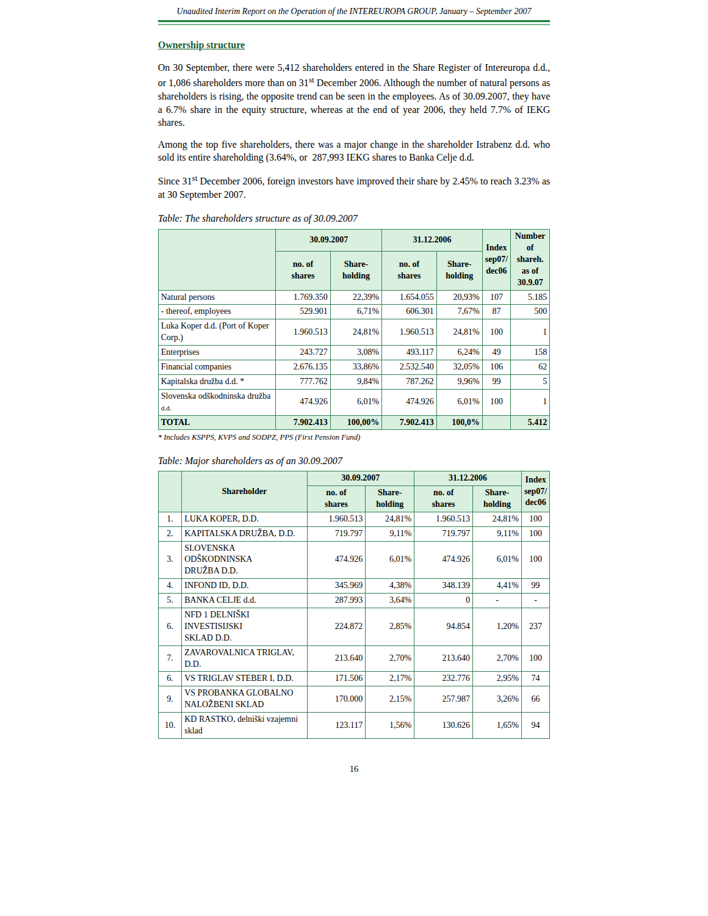Unaudited Interim Report on the Operation of the INTEREUROPA GROUP, January – September 2007
Ownership structure
On 30 September, there were 5,412 shareholders entered in the Share Register of Intereuropa d.d., or 1,086 shareholders more than on 31st December 2006. Although the number of natural persons as shareholders is rising, the opposite trend can be seen in the employees. As of 30.09.2007, they have a 6.7% share in the equity structure, whereas at the end of year 2006, they held 7.7% of IEKG shares.
Among the top five shareholders, there was a major change in the shareholder Istrabenz d.d. who sold its entire shareholding (3.64%, or 287,993 IEKG shares to Banka Celje d.d.
Since 31st December 2006, foreign investors have improved their share by 2.45% to reach 3.23% as at 30 September 2007.
Table: The shareholders structure as of 30.09.2007
| | 30.09.2007 | 31.12.2006 | Index sep07/ dec06 | Number of shareh. as of 30.9.07 |
| --- | --- | --- | --- | --- |
| no. of shares | Share- holding | no. of shares | Share- holding |
| Natural persons | 1.769.350 | 22,39% | 1.654.055 | 20,93% | 107 | 5.185 |
| - thereof, employees | 529.901 | 6,71% | 606.301 | 7,67% | 87 | 500 |
| Luka Koper d.d. (Port of Koper Corp.) | 1.960.513 | 24,81% | 1.960.513 | 24,81% | 100 | 1 |
| Enterprises | 243.727 | 3,08% | 493.117 | 6,24% | 49 | 158 |
| Financial companies | 2.676.135 | 33,86% | 2.532.540 | 32,05% | 106 | 62 |
| Kapitalska družba d.d. * | 777.762 | 9,84% | 787.262 | 9,96% | 99 | 5 |
| Slovenska odškodninska družba d.d. | 474.926 | 6,01% | 474.926 | 6,01% | 100 | 1 |
| TOTAL | 7.902.413 | 100,00% | 7.902.413 | 100,0% | | 5.412 |
* Includes KSPPS, KVPS and SODPZ, PPS (First Pension Fund)
Table: Major shareholders as of an 30.09.2007
| | Shareholder | 30.09.2007 | 31.12.2006 | Index sep07/ dec06 |
| --- | --- | --- | --- | --- |
| no. of shares | Share- holding | no. of shares | Share- holding |
| 1. | LUKA KOPER, D.D. | 1.960.513 | 24,81% | 1.960.513 | 24,81% | 100 |
| 2. | KAPITALSKA DRUŽBA, D.D. | 719.797 | 9,11% | 719.797 | 9,11% | 100 |
| 3. | SLOVENSKA ODŠKODNINSKA DRUŽBA D.D. | 474.926 | 6,01% | 474.926 | 6,01% | 100 |
| 4. | INFOND ID, D.D. | 345.969 | 4,38% | 348.139 | 4,41% | 99 |
| 5. | BANKA CELJE d.d. | 287.993 | 3,64% | 0 | - | - |
| 6. | NFD 1 DELNIŠKI INVESTISIJSKI SKLAD D.D. | 224.872 | 2,85% | 94.854 | 1,20% | 237 |
| 7. | ZAVAROVALNICA TRIGLAV, D.D. | 213.640 | 2,70% | 213.640 | 2,70% | 100 |
| 6. | VS TRIGLAV STEBER I, D.D. | 171.506 | 2,17% | 232.776 | 2,95% | 74 |
| 9. | VS PROBANKA GLOBALNO NALOŽBENI SKLAD | 170.000 | 2,15% | 257.987 | 3,26% | 66 |
| 10. | KD RASTKO, delniški vzajemni sklad | 123.117 | 1,56% | 130.626 | 1,65% | 94 |
16